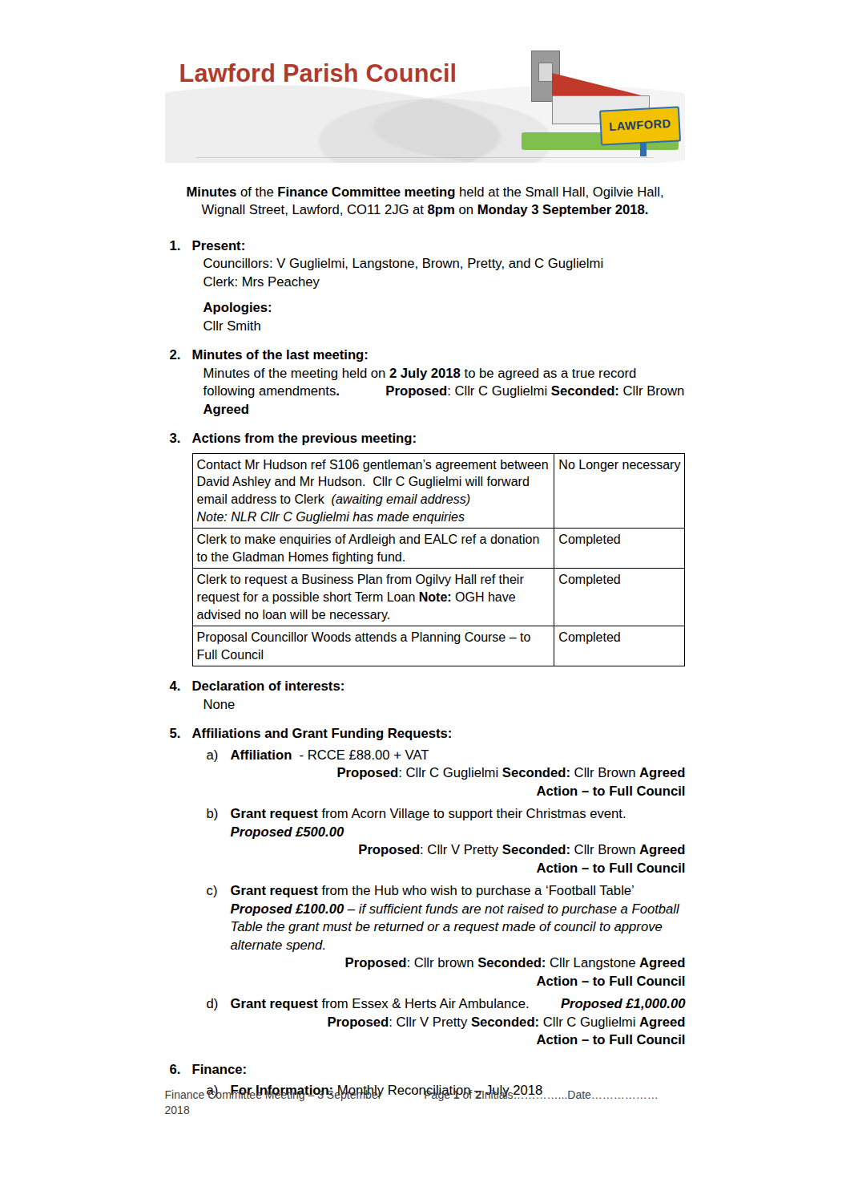Lawford Parish Council
LAWFORD
Minutes of the Finance Committee meeting held at the Small Hall, Ogilvie Hall, Wignall Street, Lawford, CO11 2JG at 8pm on Monday 3 September 2018.
Present:
Councillors: V Guglielmi, Langstone, Brown, Pretty, and C Guglielmi
Clerk: Mrs Peachey
Apologies:
Cllr Smith
Minutes of the last meeting:
Minutes of the meeting held on 2 July 2018 to be agreed as a true record following amendments. Proposed: Cllr C Guglielmi Seconded: Cllr Brown Agreed
Actions from the previous meeting:
| Contact Mr Hudson ref S106 gentleman’s agreement between David Ashley and Mr Hudson. Cllr C Guglielmi will forward email address to Clerk (awaiting email address) Note: NLR Cllr C Guglielmi has made enquiries | No Longer necessary |
| Clerk to make enquiries of Ardleigh and EALC ref a donation to the Gladman Homes fighting fund. | Completed |
| Clerk to request a Business Plan from Ogilvy Hall ref their request for a possible short Term Loan Note: OGH have advised no loan will be necessary. | Completed |
| Proposal Councillor Woods attends a Planning Course – to Full Council | Completed |
Declaration of interests:
None
Affiliations and Grant Funding Requests:
Affiliation - RCCE £88.00 + VAT
Proposed: Cllr C Guglielmi Seconded: Cllr Brown Agreed
Action – to Full Council
Grant request from Acorn Village to support their Christmas event. Proposed £500.00
Proposed: Cllr V Pretty Seconded: Cllr Brown Agreed
Action – to Full Council
Grant request from the Hub who wish to purchase a ‘Football Table’
Proposed £100.00 – if sufficient funds are not raised to purchase a Football Table the grant must be returned or a request made of council to approve alternate spend.
Proposed: Cllr brown Seconded: Cllr Langstone Agreed
Action – to Full Council
Grant request from Essex & Herts Air Ambulance. Proposed £1,000.00
Proposed: Cllr V Pretty Seconded: Cllr C Guglielmi Agreed
Action – to Full Council
Finance:
For Information: Monthly Reconciliation – July 2018
Finance Committee Meeting – 3 September 2018
Page 1 of 2
Initials…………...Date………………